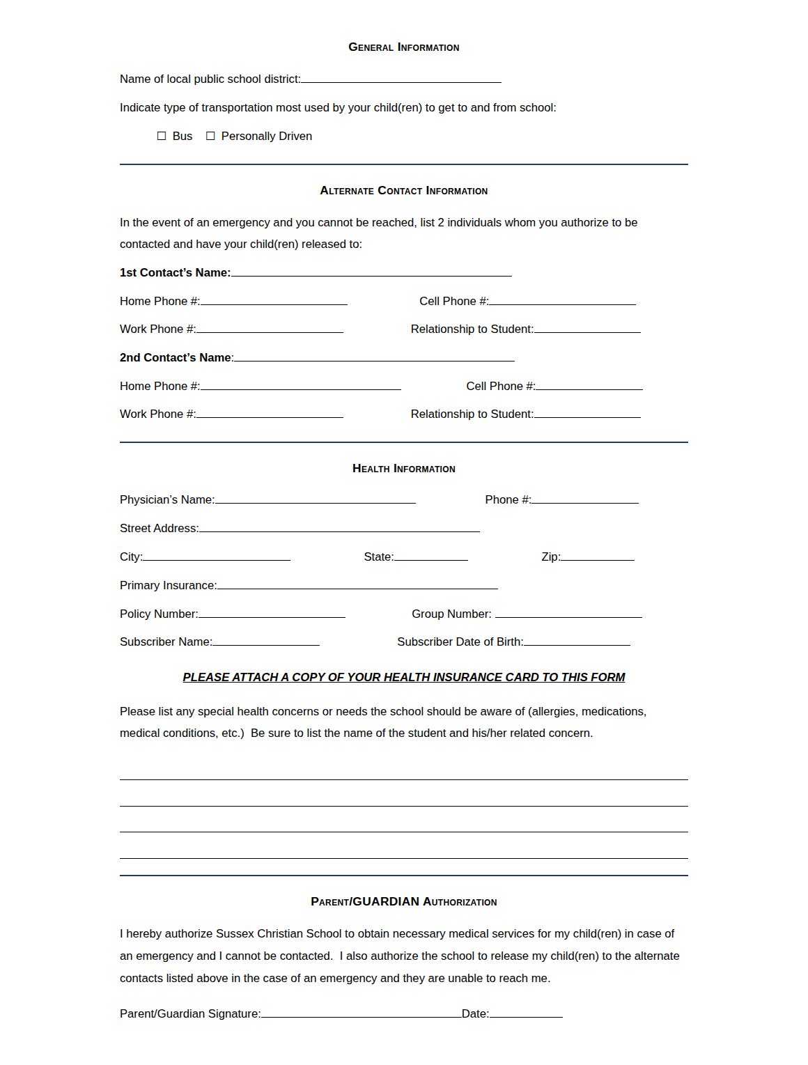General Information
Name of local public school district:
Indicate type of transportation most used by your child(ren) to get to and from school:
☐ Bus ☐ Personally Driven
Alternate Contact Information
In the event of an emergency and you cannot be reached, list 2 individuals whom you authorize to be contacted and have your child(ren) released to:
1st Contact’s Name:
Home Phone #:
Cell Phone #:
Work Phone #:
Relationship to Student:
2nd Contact’s Name:
Home Phone #:
Cell Phone #:
Work Phone #:
Relationship to Student:
Health Information
Physician’s Name:
Phone #:
Street Address:
City:
State:
Zip:
Primary Insurance:
Policy Number:
Group Number:
Subscriber Name:
Subscriber Date of Birth:
PLEASE ATTACH A COPY OF YOUR HEALTH INSURANCE CARD TO THIS FORM
Please list any special health concerns or needs the school should be aware of (allergies, medications, medical conditions, etc.) Be sure to list the name of the student and his/her related concern.
Parent/GUARDIAN Authorization
I hereby authorize Sussex Christian School to obtain necessary medical services for my child(ren) in case of an emergency and I cannot be contacted. I also authorize the school to release my child(ren) to the alternate contacts listed above in the case of an emergency and they are unable to reach me.
Parent/Guardian Signature: Date: